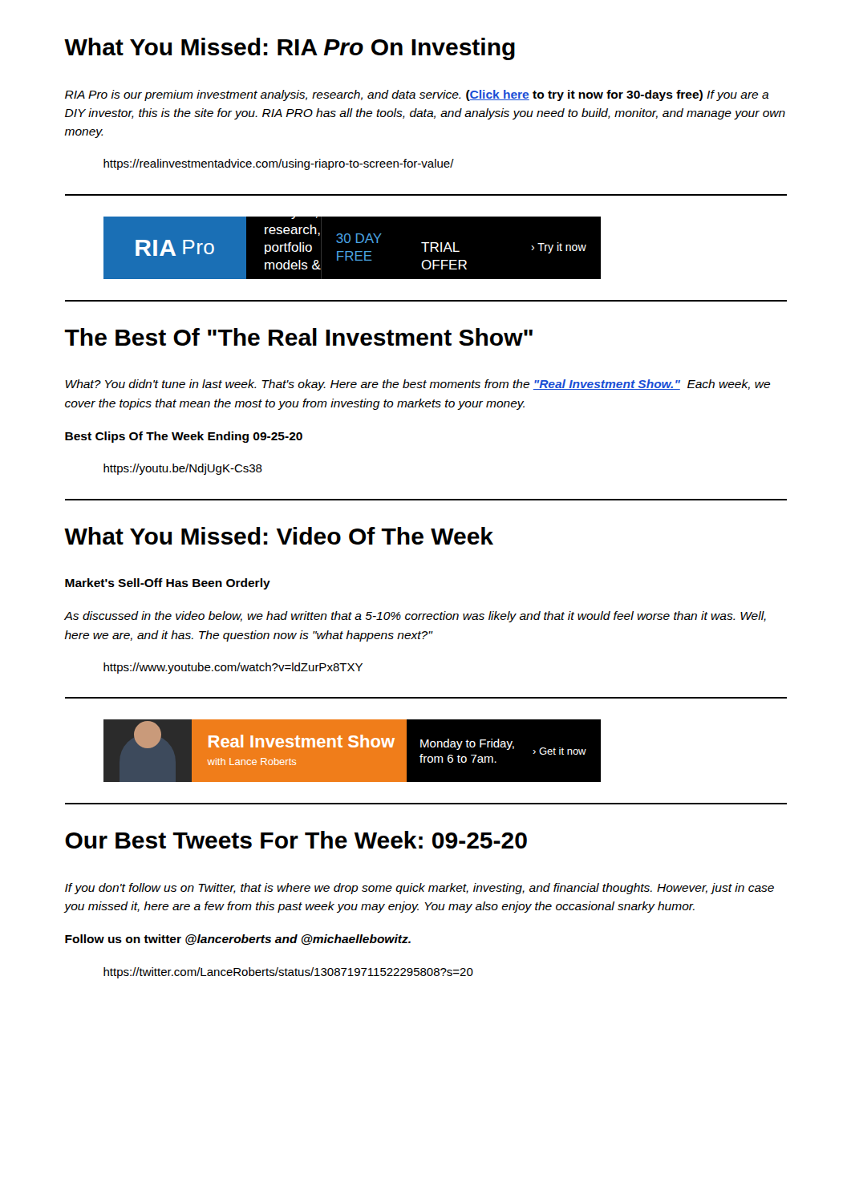What You Missed: RIA Pro On Investing
RIA Pro is our premium investment analysis, research, and data service. (Click here to try it now for 30-days free) If you are a DIY investor, this is the site for you. RIA PRO has all the tools, data, and analysis you need to build, monitor, and manage your own money.
https://realinvestmentadvice.com/using-riapro-to-screen-for-value/
RIA Pro
Analysis, research,
portfolio models & more.
30 DAY FREE
TRIAL OFFER
› Try it now
The Best Of "The Real Investment Show"
What? You didn't tune in last week. That's okay. Here are the best moments from the "Real Investment Show." Each week, we cover the topics that mean the most to you from investing to markets to your money.
Best Clips Of The Week Ending 09-25-20
https://youtu.be/NdjUgK-Cs38
What You Missed: Video Of The Week
Market's Sell-Off Has Been Orderly
As discussed in the video below, we had written that a 5-10% correction was likely and that it would feel worse than it was. Well, here we are, and it has. The question now is "what happens next?"
https://www.youtube.com/watch?v=ldZurPx8TXY
Real Investment Show
with Lance Roberts
Monday to Friday,
from 6 to 7am.
› Get it now
Our Best Tweets For The Week: 09-25-20
If you don't follow us on Twitter, that is where we drop some quick market, investing, and financial thoughts. However, just in case you missed it, here are a few from this past week you may enjoy. You may also enjoy the occasional snarky humor.
Follow us on twitter @lanceroberts and @michaellebowitz.
https://twitter.com/LanceRoberts/status/1308719711522295808?s=20